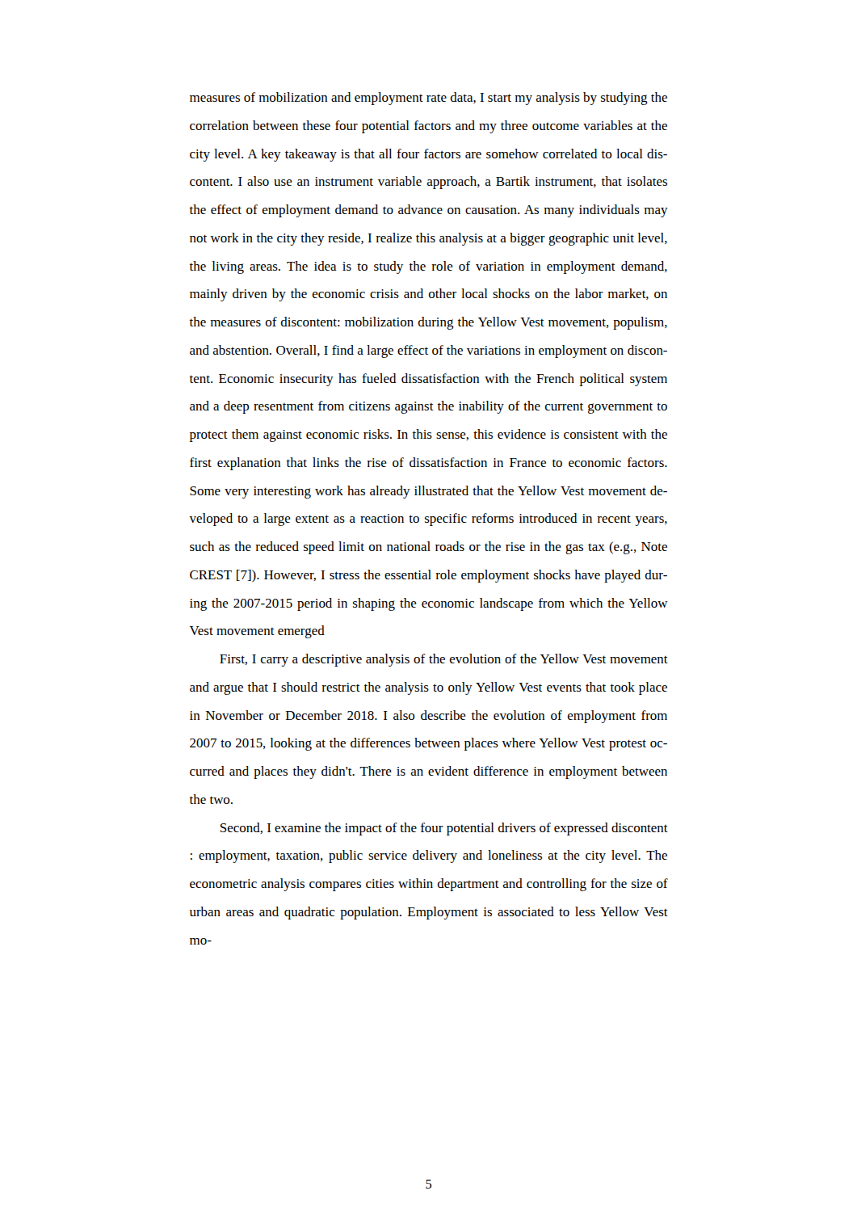measures of mobilization and employment rate data, I start my analysis by studying the correlation between these four potential factors and my three outcome variables at the city level. A key takeaway is that all four factors are somehow correlated to local discontent. I also use an instrument variable approach, a Bartik instrument, that isolates the effect of employment demand to advance on causation. As many individuals may not work in the city they reside, I realize this analysis at a bigger geographic unit level, the living areas. The idea is to study the role of variation in employment demand, mainly driven by the economic crisis and other local shocks on the labor market, on the measures of discontent: mobilization during the Yellow Vest movement, populism, and abstention. Overall, I find a large effect of the variations in employment on discontent. Economic insecurity has fueled dissatisfaction with the French political system and a deep resentment from citizens against the inability of the current government to protect them against economic risks. In this sense, this evidence is consistent with the first explanation that links the rise of dissatisfaction in France to economic factors. Some very interesting work has already illustrated that the Yellow Vest movement developed to a large extent as a reaction to specific reforms introduced in recent years, such as the reduced speed limit on national roads or the rise in the gas tax (e.g., Note CREST [7]). However, I stress the essential role employment shocks have played during the 2007-2015 period in shaping the economic landscape from which the Yellow Vest movement emerged
First, I carry a descriptive analysis of the evolution of the Yellow Vest movement and argue that I should restrict the analysis to only Yellow Vest events that took place in November or December 2018. I also describe the evolution of employment from 2007 to 2015, looking at the differences between places where Yellow Vest protest occurred and places they didn't. There is an evident difference in employment between the two.
Second, I examine the impact of the four potential drivers of expressed discontent : employment, taxation, public service delivery and loneliness at the city level. The econometric analysis compares cities within department and controlling for the size of urban areas and quadratic population. Employment is associated to less Yellow Vest mo-
5